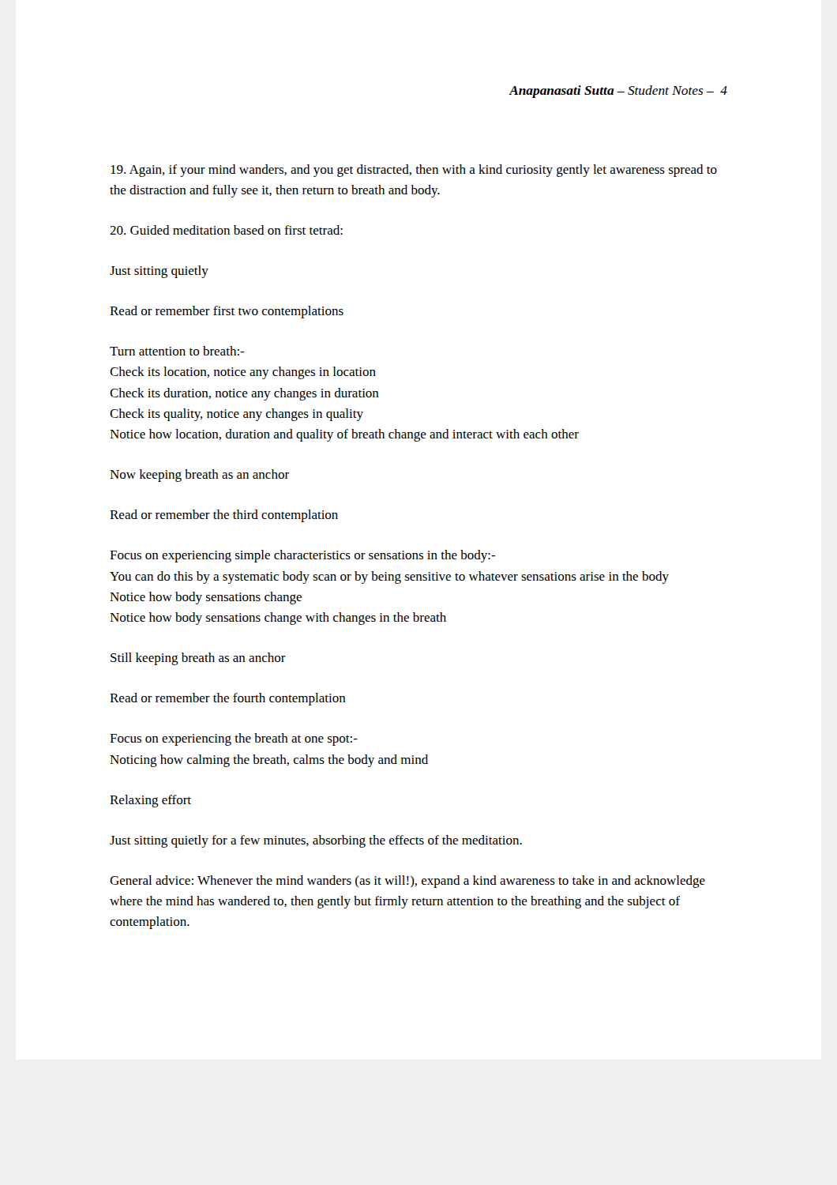Anapanasati Sutta – Student Notes – 4
19. Again, if your mind wanders, and you get distracted, then with a kind curiosity gently let awareness spread to the distraction and fully see it, then return to breath and body.
20. Guided meditation based on first tetrad:
Just sitting quietly
Read or remember first two contemplations
Turn attention to breath:-
Check its location, notice any changes in location
Check its duration, notice any changes in duration
Check its quality, notice any changes in quality
Notice how location, duration and quality of breath change and interact with each other
Now keeping breath as an anchor
Read or remember the third contemplation
Focus on experiencing simple characteristics or sensations in the body:-
You can do this by a systematic body scan or by being sensitive to whatever sensations arise in the body
Notice how body sensations change
Notice how body sensations change with changes in the breath
Still keeping breath as an anchor
Read or remember the fourth contemplation
Focus on experiencing the breath at one spot:-
Noticing how calming the breath, calms the body and mind
Relaxing effort
Just sitting quietly for a few minutes, absorbing the effects of the meditation.
General advice: Whenever the mind wanders (as it will!), expand a kind awareness to take in and acknowledge where the mind has wandered to, then gently but firmly return attention to the breathing and the subject of contemplation.